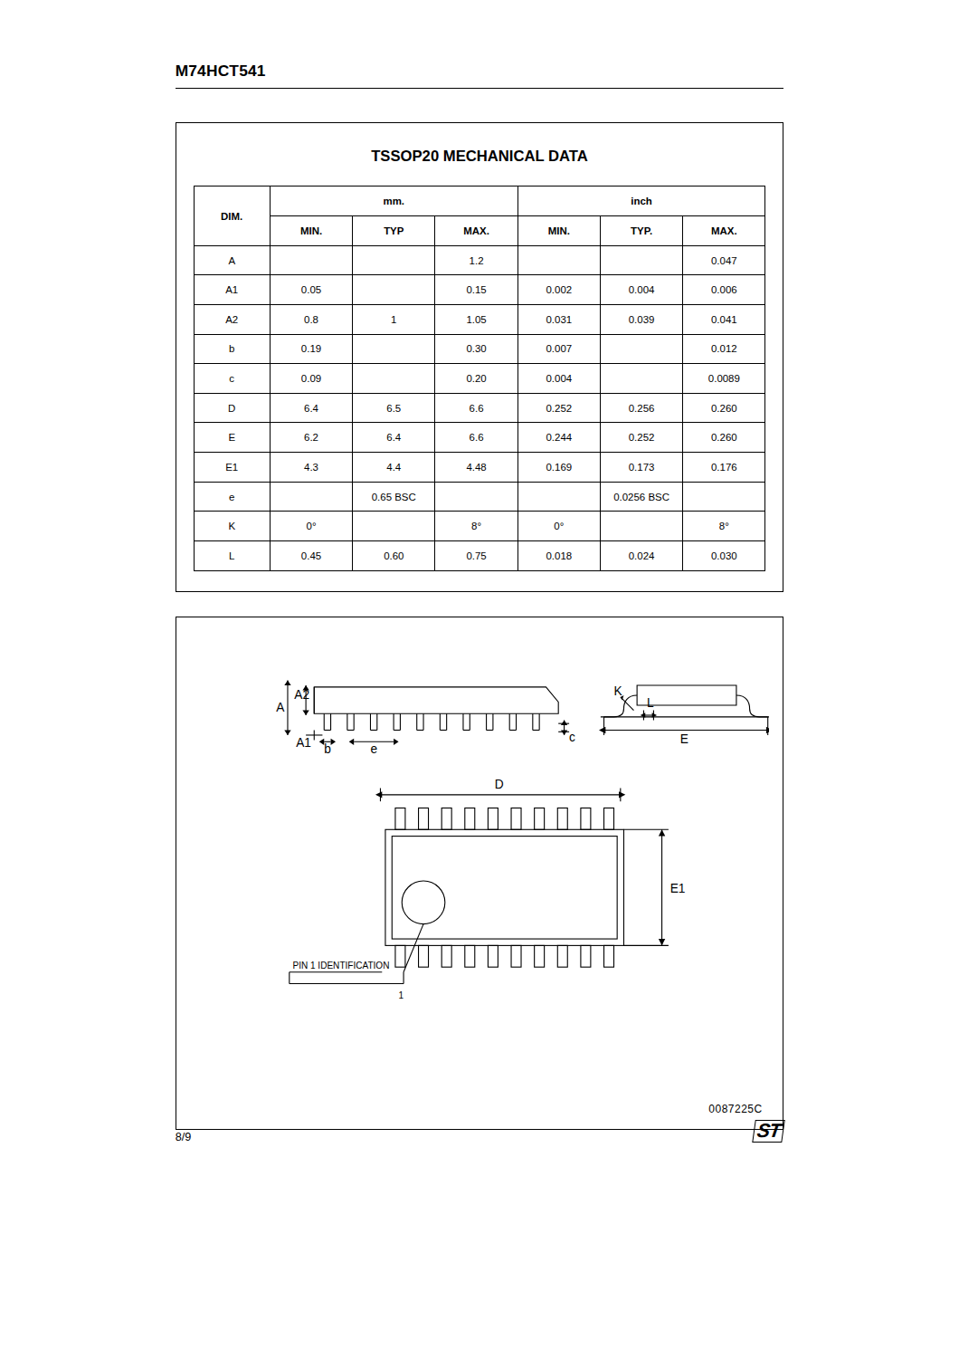M74HCT541
TSSOP20 MECHANICAL DATA
| DIM. | mm. | inch |
| --- | --- | --- |
| MIN. | TYP | MAX. | MIN. | TYP. | MAX. |
| A | | | 1.2 | | | 0.047 |
| A1 | 0.05 | | 0.15 | 0.002 | 0.004 | 0.006 |
| A2 | 0.8 | 1 | 1.05 | 0.031 | 0.039 | 0.041 |
| b | 0.19 | | 0.30 | 0.007 | | 0.012 |
| c | 0.09 | | 0.20 | 0.004 | | 0.0089 |
| D | 6.4 | 6.5 | 6.6 | 0.252 | 0.256 | 0.260 |
| E | 6.2 | 6.4 | 6.6 | 0.244 | 0.252 | 0.260 |
| E1 | 4.3 | 4.4 | 4.48 | 0.169 | 0.173 | 0.176 |
| e | | 0.65 BSC | | | 0.0256 BSC | |
| K | 0° | | 8° | 0° | | 8° |
| L | 0.45 | 0.60 | 0.75 | 0.018 | 0.024 | 0.030 |
A A2 A1 b e c K L E D E1 PIN 1 IDENTIFICATION 1
0087225C
8/9
ST